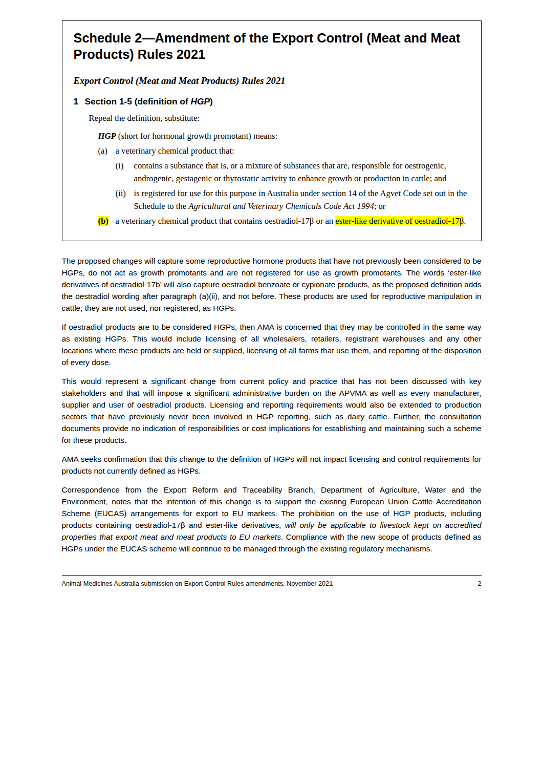Schedule 2—Amendment of the Export Control (Meat and Meat Products) Rules 2021
Export Control (Meat and Meat Products) Rules 2021
1 Section 1-5 (definition of HGP)
Repeal the definition, substitute:
HGP (short for hormonal growth promotant) means:
(a) a veterinary chemical product that:
(i) contains a substance that is, or a mixture of substances that are, responsible for oestrogenic, androgenic, gestagenic or thyrostatic activity to enhance growth or production in cattle; and
(ii) is registered for use for this purpose in Australia under section 14 of the Agvet Code set out in the Schedule to the Agricultural and Veterinary Chemicals Code Act 1994; or
(b) a veterinary chemical product that contains oestradiol-17β or an ester-like derivative of oestradiol-17β.
The proposed changes will capture some reproductive hormone products that have not previously been considered to be HGPs, do not act as growth promotants and are not registered for use as growth promotants. The words ‘ester-like derivatives of oestradiol-17b’ will also capture oestradiol benzoate or cypionate products, as the proposed definition adds the oestradiol wording after paragraph (a)(ii), and not before. These products are used for reproductive manipulation in cattle; they are not used, nor registered, as HGPs.
If oestradiol products are to be considered HGPs, then AMA is concerned that they may be controlled in the same way as existing HGPs. This would include licensing of all wholesalers, retailers, registrant warehouses and any other locations where these products are held or supplied, licensing of all farms that use them, and reporting of the disposition of every dose.
This would represent a significant change from current policy and practice that has not been discussed with key stakeholders and that will impose a significant administrative burden on the APVMA as well as every manufacturer, supplier and user of oestradiol products. Licensing and reporting requirements would also be extended to production sectors that have previously never been involved in HGP reporting, such as dairy cattle. Further, the consultation documents provide no indication of responsibilities or cost implications for establishing and maintaining such a scheme for these products.
AMA seeks confirmation that this change to the definition of HGPs will not impact licensing and control requirements for products not currently defined as HGPs.
Correspondence from the Export Reform and Traceability Branch, Department of Agriculture, Water and the Environment, notes that the intention of this change is to support the existing European Union Cattle Accreditation Scheme (EUCAS) arrangements for export to EU markets. The prohibition on the use of HGP products, including products containing oestradiol-17β and ester-like derivatives, will only be applicable to livestock kept on accredited properties that export meat and meat products to EU markets. Compliance with the new scope of products defined as HGPs under the EUCAS scheme will continue to be managed through the existing regulatory mechanisms.
Animal Medicines Australia submission on Export Control Rules amendments, November 2021 2